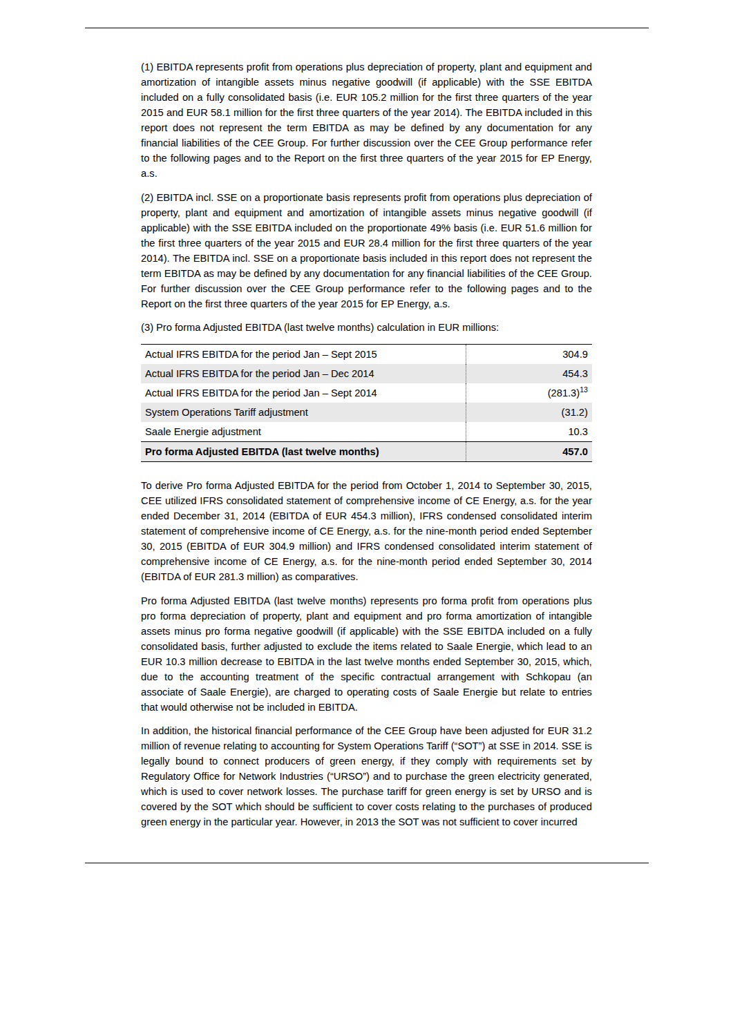(1) EBITDA represents profit from operations plus depreciation of property, plant and equipment and amortization of intangible assets minus negative goodwill (if applicable) with the SSE EBITDA included on a fully consolidated basis (i.e. EUR 105.2 million for the first three quarters of the year 2015 and EUR 58.1 million for the first three quarters of the year 2014). The EBITDA included in this report does not represent the term EBITDA as may be defined by any documentation for any financial liabilities of the CEE Group. For further discussion over the CEE Group performance refer to the following pages and to the Report on the first three quarters of the year 2015 for EP Energy, a.s.
(2) EBITDA incl. SSE on a proportionate basis represents profit from operations plus depreciation of property, plant and equipment and amortization of intangible assets minus negative goodwill (if applicable) with the SSE EBITDA included on the proportionate 49% basis (i.e. EUR 51.6 million for the first three quarters of the year 2015 and EUR 28.4 million for the first three quarters of the year 2014). The EBITDA incl. SSE on a proportionate basis included in this report does not represent the term EBITDA as may be defined by any documentation for any financial liabilities of the CEE Group. For further discussion over the CEE Group performance refer to the following pages and to the Report on the first three quarters of the year 2015 for EP Energy, a.s.
(3) Pro forma Adjusted EBITDA (last twelve months) calculation in EUR millions:
| Actual IFRS EBITDA for the period Jan – Sept 2015 | 304.9 |
| Actual IFRS EBITDA for the period Jan – Dec 2014 | 454.3 |
| Actual IFRS EBITDA for the period Jan – Sept 2014 | (281.3) 13 |
| System Operations Tariff adjustment | (31.2) |
| Saale Energie adjustment | 10.3 |
| Pro forma Adjusted EBITDA (last twelve months) | 457.0 |
To derive Pro forma Adjusted EBITDA for the period from October 1, 2014 to September 30, 2015, CEE utilized IFRS consolidated statement of comprehensive income of CE Energy, a.s. for the year ended December 31, 2014 (EBITDA of EUR 454.3 million), IFRS condensed consolidated interim statement of comprehensive income of CE Energy, a.s. for the nine-month period ended September 30, 2015 (EBITDA of EUR 304.9 million) and IFRS condensed consolidated interim statement of comprehensive income of CE Energy, a.s. for the nine-month period ended September 30, 2014 (EBITDA of EUR 281.3 million) as comparatives.
Pro forma Adjusted EBITDA (last twelve months) represents pro forma profit from operations plus pro forma depreciation of property, plant and equipment and pro forma amortization of intangible assets minus pro forma negative goodwill (if applicable) with the SSE EBITDA included on a fully consolidated basis, further adjusted to exclude the items related to Saale Energie, which lead to an EUR 10.3 million decrease to EBITDA in the last twelve months ended September 30, 2015, which, due to the accounting treatment of the specific contractual arrangement with Schkopau (an associate of Saale Energie), are charged to operating costs of Saale Energie but relate to entries that would otherwise not be included in EBITDA.
In addition, the historical financial performance of the CEE Group have been adjusted for EUR 31.2 million of revenue relating to accounting for System Operations Tariff (“SOT”) at SSE in 2014. SSE is legally bound to connect producers of green energy, if they comply with requirements set by Regulatory Office for Network Industries (“URSO”) and to purchase the green electricity generated, which is used to cover network losses. The purchase tariff for green energy is set by URSO and is covered by the SOT which should be sufficient to cover costs relating to the purchases of produced green energy in the particular year. However, in 2013 the SOT was not sufficient to cover incurred